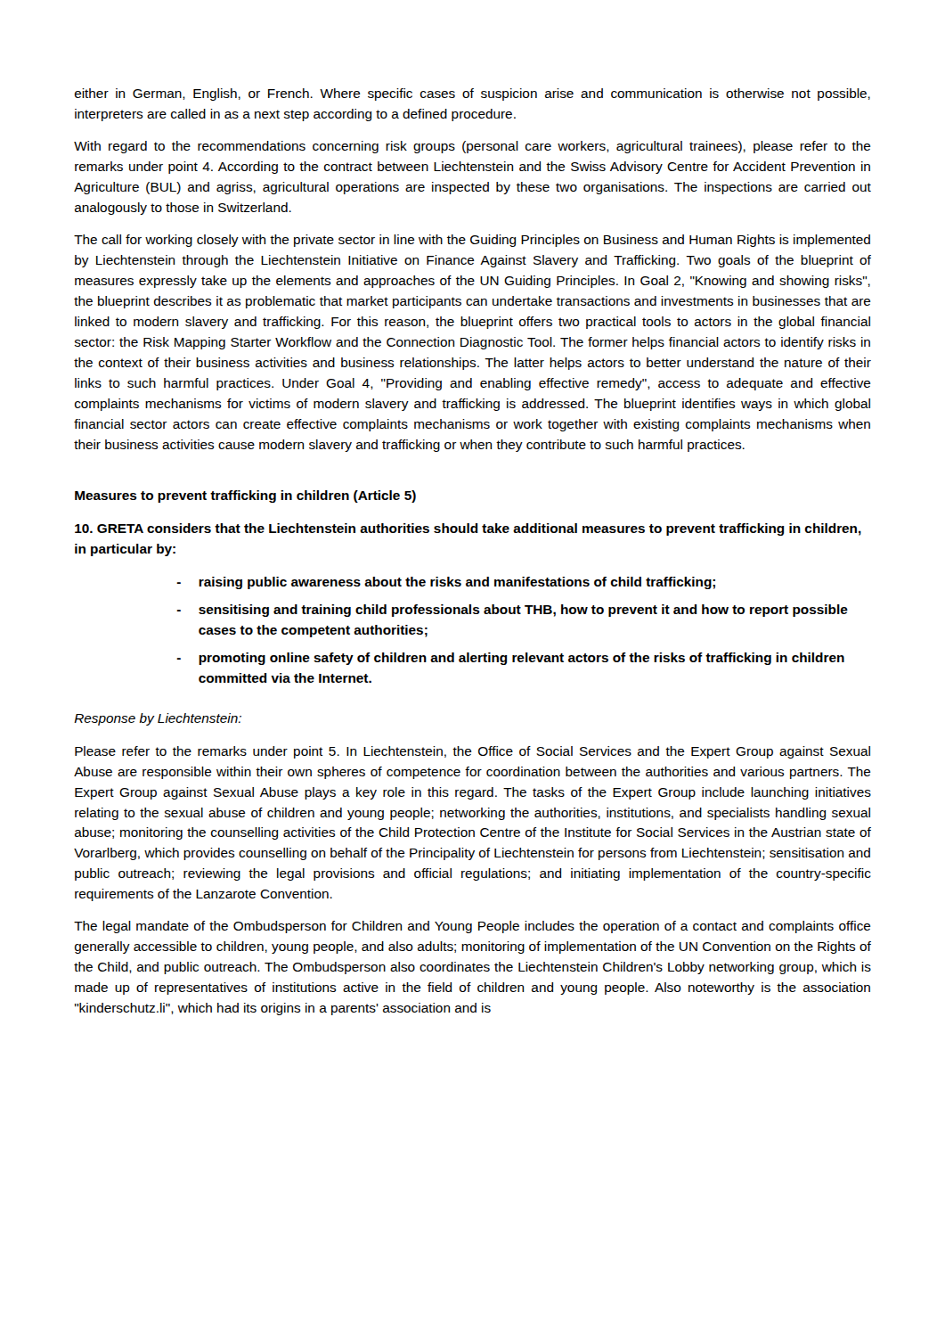either in German, English, or French. Where specific cases of suspicion arise and communication is otherwise not possible, interpreters are called in as a next step according to a defined procedure.
With regard to the recommendations concerning risk groups (personal care workers, agricultural trainees), please refer to the remarks under point 4. According to the contract between Liechtenstein and the Swiss Advisory Centre for Accident Prevention in Agriculture (BUL) and agriss, agricultural operations are inspected by these two organisations. The inspections are carried out analogously to those in Switzerland.
The call for working closely with the private sector in line with the Guiding Principles on Business and Human Rights is implemented by Liechtenstein through the Liechtenstein Initiative on Finance Against Slavery and Trafficking. Two goals of the blueprint of measures expressly take up the elements and approaches of the UN Guiding Principles. In Goal 2, "Knowing and showing risks", the blueprint describes it as problematic that market participants can undertake transactions and investments in businesses that are linked to modern slavery and trafficking. For this reason, the blueprint offers two practical tools to actors in the global financial sector: the Risk Mapping Starter Workflow and the Connection Diagnostic Tool. The former helps financial actors to identify risks in the context of their business activities and business relationships. The latter helps actors to better understand the nature of their links to such harmful practices. Under Goal 4, "Providing and enabling effective remedy", access to adequate and effective complaints mechanisms for victims of modern slavery and trafficking is addressed. The blueprint identifies ways in which global financial sector actors can create effective complaints mechanisms or work together with existing complaints mechanisms when their business activities cause modern slavery and trafficking or when they contribute to such harmful practices.
Measures to prevent trafficking in children (Article 5)
10. GRETA considers that the Liechtenstein authorities should take additional measures to prevent trafficking in children, in particular by:
raising public awareness about the risks and manifestations of child trafficking;
sensitising and training child professionals about THB, how to prevent it and how to report possible cases to the competent authorities;
promoting online safety of children and alerting relevant actors of the risks of trafficking in children committed via the Internet.
Response by Liechtenstein:
Please refer to the remarks under point 5. In Liechtenstein, the Office of Social Services and the Expert Group against Sexual Abuse are responsible within their own spheres of competence for coordination between the authorities and various partners. The Expert Group against Sexual Abuse plays a key role in this regard. The tasks of the Expert Group include launching initiatives relating to the sexual abuse of children and young people; networking the authorities, institutions, and specialists handling sexual abuse; monitoring the counselling activities of the Child Protection Centre of the Institute for Social Services in the Austrian state of Vorarlberg, which provides counselling on behalf of the Principality of Liechtenstein for persons from Liechtenstein; sensitisation and public outreach; reviewing the legal provisions and official regulations; and initiating implementation of the country-specific requirements of the Lanzarote Convention.
The legal mandate of the Ombudsperson for Children and Young People includes the operation of a contact and complaints office generally accessible to children, young people, and also adults; monitoring of implementation of the UN Convention on the Rights of the Child, and public outreach. The Ombudsperson also coordinates the Liechtenstein Children's Lobby networking group, which is made up of representatives of institutions active in the field of children and young people. Also noteworthy is the association "kinderschutz.li", which had its origins in a parents' association and is